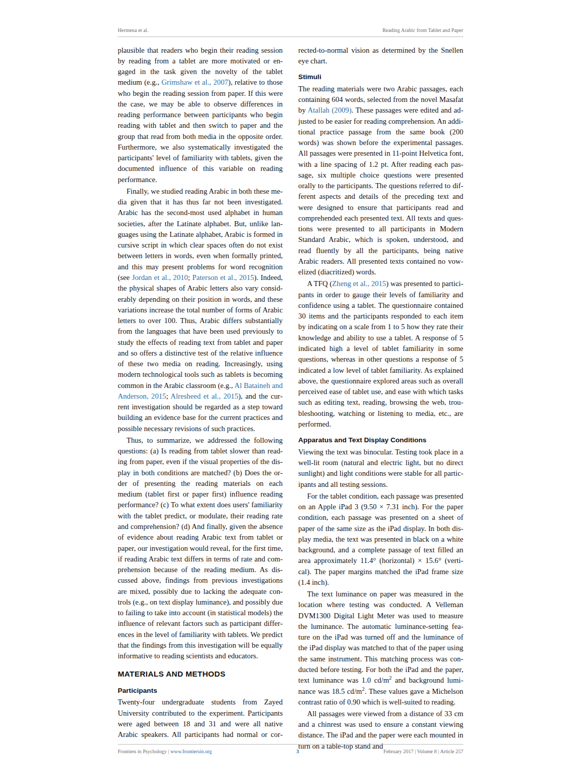Hermena et al. Reading Arabic from Tablet and Paper
plausible that readers who begin their reading session by reading from a tablet are more motivated or engaged in the task given the novelty of the tablet medium (e.g., Grimshaw et al., 2007), relative to those who begin the reading session from paper. If this were the case, we may be able to observe differences in reading performance between participants who begin reading with tablet and then switch to paper and the group that read from both media in the opposite order. Furthermore, we also systematically investigated the participants' level of familiarity with tablets, given the documented influence of this variable on reading performance.
Finally, we studied reading Arabic in both these media given that it has thus far not been investigated. Arabic has the second-most used alphabet in human societies, after the Latinate alphabet. But, unlike languages using the Latinate alphabet, Arabic is formed in cursive script in which clear spaces often do not exist between letters in words, even when formally printed, and this may present problems for word recognition (see Jordan et al., 2010; Paterson et al., 2015). Indeed, the physical shapes of Arabic letters also vary considerably depending on their position in words, and these variations increase the total number of forms of Arabic letters to over 100. Thus, Arabic differs substantially from the languages that have been used previously to study the effects of reading text from tablet and paper and so offers a distinctive test of the relative influence of these two media on reading. Increasingly, using modern technological tools such as tablets is becoming common in the Arabic classroom (e.g., Al Bataineh and Anderson, 2015; Alresheed et al., 2015), and the current investigation should be regarded as a step toward building an evidence base for the current practices and possible necessary revisions of such practices.
Thus, to summarize, we addressed the following questions: (a) Is reading from tablet slower than reading from paper, even if the visual properties of the display in both conditions are matched? (b) Does the order of presenting the reading materials on each medium (tablet first or paper first) influence reading performance? (c) To what extent does users' familiarity with the tablet predict, or modulate, their reading rate and comprehension? (d) And finally, given the absence of evidence about reading Arabic text from tablet or paper, our investigation would reveal, for the first time, if reading Arabic text differs in terms of rate and comprehension because of the reading medium. As discussed above, findings from previous investigations are mixed, possibly due to lacking the adequate controls (e.g., on text display luminance), and possibly due to failing to take into account (in statistical models) the influence of relevant factors such as participant differences in the level of familiarity with tablets. We predict that the findings from this investigation will be equally informative to reading scientists and educators.
MATERIALS AND METHODS
Participants
Twenty-four undergraduate students from Zayed University contributed to the experiment. Participants were aged between 18 and 31 and were all native Arabic speakers. All participants had normal or corrected-to-normal vision as determined by the Snellen eye chart.
Stimuli
The reading materials were two Arabic passages, each containing 604 words, selected from the novel Masafat by Atallah (2009). These passages were edited and adjusted to be easier for reading comprehension. An additional practice passage from the same book (200 words) was shown before the experimental passages. All passages were presented in 11-point Helvetica font, with a line spacing of 1.2 pt. After reading each passage, six multiple choice questions were presented orally to the participants. The questions referred to different aspects and details of the preceding text and were designed to ensure that participants read and comprehended each presented text. All texts and questions were presented to all participants in Modern Standard Arabic, which is spoken, understood, and read fluently by all the participants, being native Arabic readers. All presented texts contained no vowelized (diacritized) words.
A TFQ (Zheng et al., 2015) was presented to participants in order to gauge their levels of familiarity and confidence using a tablet. The questionnaire contained 30 items and the participants responded to each item by indicating on a scale from 1 to 5 how they rate their knowledge and ability to use a tablet. A response of 5 indicated high a level of tablet familiarity in some questions, whereas in other questions a response of 5 indicated a low level of tablet familiarity. As explained above, the questionnaire explored areas such as overall perceived ease of tablet use, and ease with which tasks such as editing text, reading, browsing the web, troubleshooting, watching or listening to media, etc., are performed.
Apparatus and Text Display Conditions
Viewing the text was binocular. Testing took place in a well-lit room (natural and electric light, but no direct sunlight) and light conditions were stable for all participants and all testing sessions.
For the tablet condition, each passage was presented on an Apple iPad 3 (9.50 × 7.31 inch). For the paper condition, each passage was presented on a sheet of paper of the same size as the iPad display. In both display media, the text was presented in black on a white background, and a complete passage of text filled an area approximately 11.4° (horizontal) × 15.6° (vertical). The paper margins matched the iPad frame size (1.4 inch).
The text luminance on paper was measured in the location where testing was conducted. A Velleman DVM1300 Digital Light Meter was used to measure the luminance. The automatic luminance-setting feature on the iPad was turned off and the luminance of the iPad display was matched to that of the paper using the same instrument. This matching process was conducted before testing. For both the iPad and the paper, text luminance was 1.0 cd/m2 and background luminance was 18.5 cd/m2. These values gave a Michelson contrast ratio of 0.90 which is well-suited to reading.
All passages were viewed from a distance of 33 cm and a chinrest was used to ensure a constant viewing distance. The iPad and the paper were each mounted in turn on a table-top stand and
Frontiers in Psychology | www.frontiersin.org 3 February 2017 | Volume 8 | Article 257